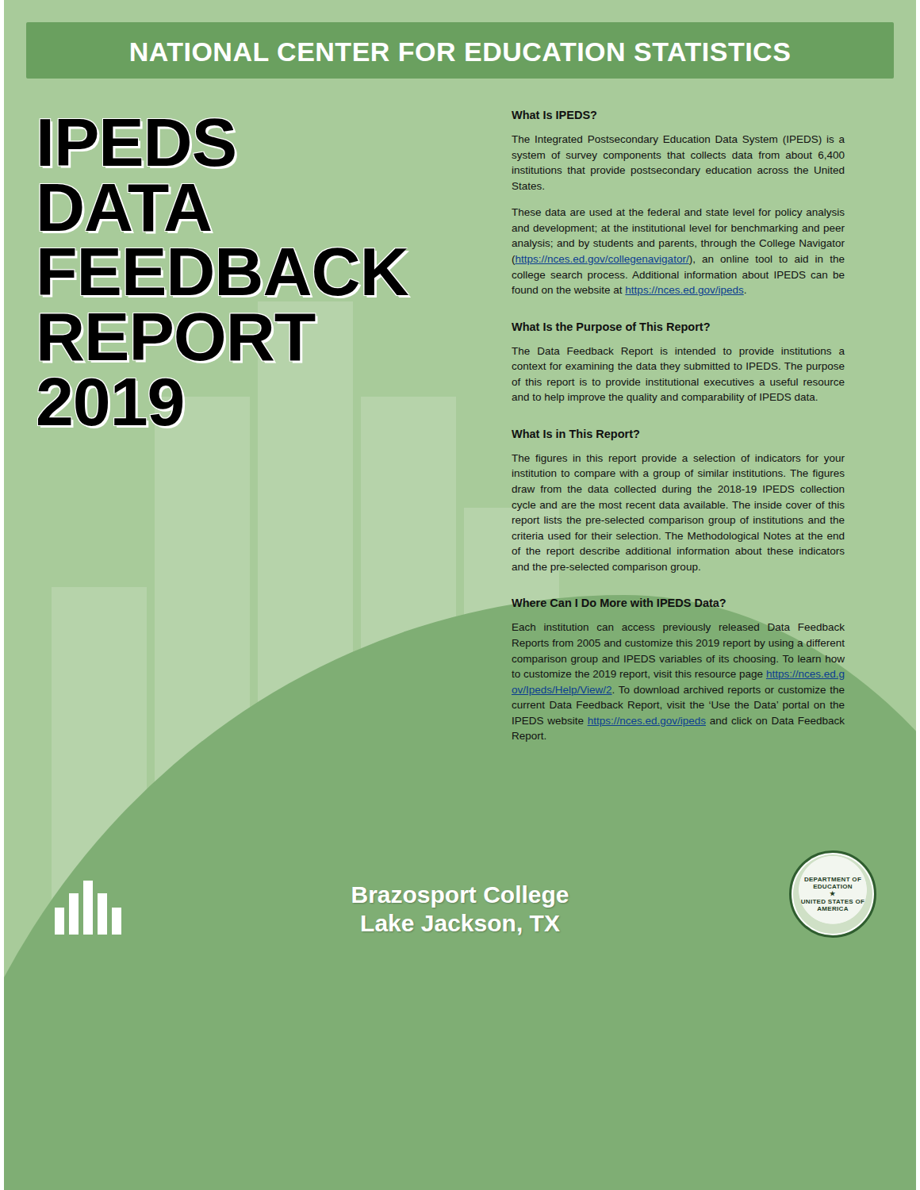National Center for Education Statistics
IPEDS DATA FEEDBACK REPORT 2019
What Is IPEDS?
The Integrated Postsecondary Education Data System (IPEDS) is a system of survey components that collects data from about 6,400 institutions that provide postsecondary education across the United States.
These data are used at the federal and state level for policy analysis and development; at the institutional level for benchmarking and peer analysis; and by students and parents, through the College Navigator (https://nces.ed.gov/collegenavigator/), an online tool to aid in the college search process. Additional information about IPEDS can be found on the website at https://nces.ed.gov/ipeds.
What Is the Purpose of This Report?
The Data Feedback Report is intended to provide institutions a context for examining the data they submitted to IPEDS. The purpose of this report is to provide institutional executives a useful resource and to help improve the quality and comparability of IPEDS data.
What Is in This Report?
The figures in this report provide a selection of indicators for your institution to compare with a group of similar institutions. The figures draw from the data collected during the 2018-19 IPEDS collection cycle and are the most recent data available. The inside cover of this report lists the pre-selected comparison group of institutions and the criteria used for their selection. The Methodological Notes at the end of the report describe additional information about these indicators and the pre-selected comparison group.
Where Can I Do More with IPEDS Data?
Each institution can access previously released Data Feedback Reports from 2005 and customize this 2019 report by using a different comparison group and IPEDS variables of its choosing. To learn how to customize the 2019 report, visit this resource page https://nces.ed.gov/Ipeds/Help/View/2. To download archived reports or customize the current Data Feedback Report, visit the ‘Use the Data’ portal on the IPEDS website https://nces.ed.gov/ipeds and click on Data Feedback Report.
Brazosport College
Lake Jackson, TX
DEPARTMENT OF EDUCATION
★
UNITED STATES OF AMERICA